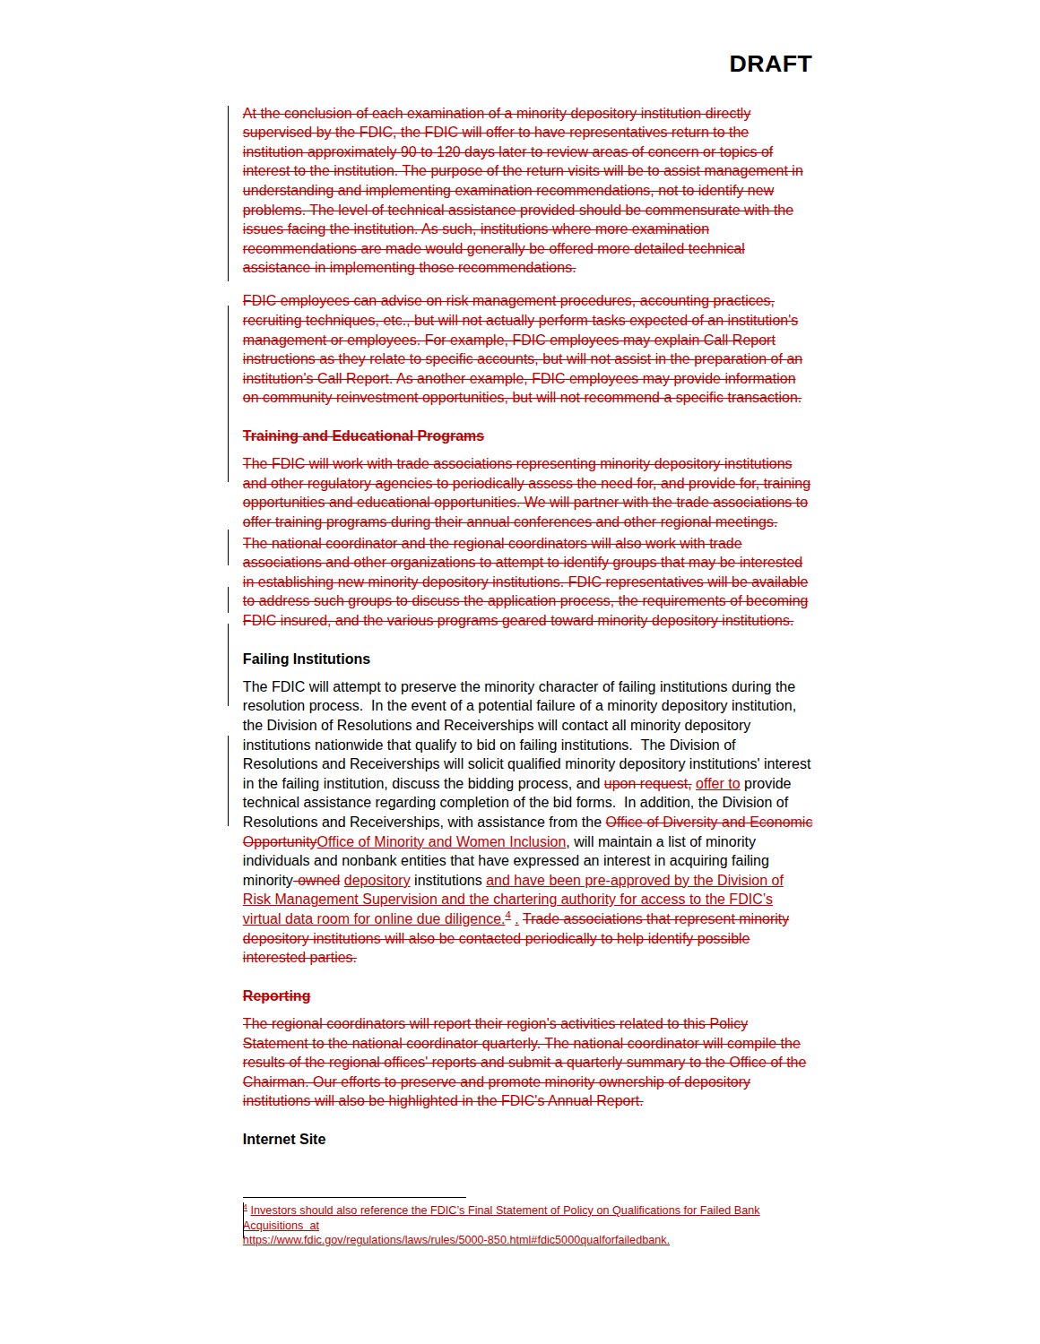DRAFT
At the conclusion of each examination of a minority depository institution directly supervised by the FDIC, the FDIC will offer to have representatives return to the institution approximately 90 to 120 days later to review areas of concern or topics of interest to the institution. The purpose of the return visits will be to assist management in understanding and implementing examination recommendations, not to identify new problems. The level of technical assistance provided should be commensurate with the issues facing the institution. As such, institutions where more examination recommendations are made would generally be offered more detailed technical assistance in implementing those recommendations.
FDIC employees can advise on risk management procedures, accounting practices, recruiting techniques, etc., but will not actually perform tasks expected of an institution's management or employees. For example, FDIC employees may explain Call Report instructions as they relate to specific accounts, but will not assist in the preparation of an institution's Call Report. As another example, FDIC employees may provide information on community reinvestment opportunities, but will not recommend a specific transaction.
Training and Educational Programs
The FDIC will work with trade associations representing minority depository institutions and other regulatory agencies to periodically assess the need for, and provide for, training opportunities and educational opportunities. We will partner with the trade associations to offer training programs during their annual conferences and other regional meetings.
The national coordinator and the regional coordinators will also work with trade associations and other organizations to attempt to identify groups that may be interested in establishing new minority depository institutions. FDIC representatives will be available to address such groups to discuss the application process, the requirements of becoming FDIC insured, and the various programs geared toward minority depository institutions.
Failing Institutions
The FDIC will attempt to preserve the minority character of failing institutions during the resolution process. In the event of a potential failure of a minority depository institution, the Division of Resolutions and Receiverships will contact all minority depository institutions nationwide that qualify to bid on failing institutions. The Division of Resolutions and Receiverships will solicit qualified minority depository institutions' interest in the failing institution, discuss the bidding process, and upon request, offer to provide technical assistance regarding completion of the bid forms. In addition, the Division of Resolutions and Receiverships, with assistance from the Office of Diversity and Economic Opportunity Office of Minority and Women Inclusion, will maintain a list of minority individuals and nonbank entities that have expressed an interest in acquiring failing minority-owned depository institutions and have been pre-approved by the Division of Risk Management Supervision and the chartering authority for access to the FDIC’s virtual data room for online due diligence.4 . Trade associations that represent minority depository institutions will also be contacted periodically to help identify possible interested parties.
Reporting
The regional coordinators will report their region's activities related to this Policy Statement to the national coordinator quarterly. The national coordinator will compile the results of the regional offices' reports and submit a quarterly summary to the Office of the Chairman. Our efforts to preserve and promote minority ownership of depository institutions will also be highlighted in the FDIC's Annual Report.
Internet Site
4 Investors should also reference the FDIC’s Final Statement of Policy on Qualifications for Failed Bank Acquisitions at
https://www.fdic.gov/regulations/laws/rules/5000-850.html#fdic5000qualforfailedbank.